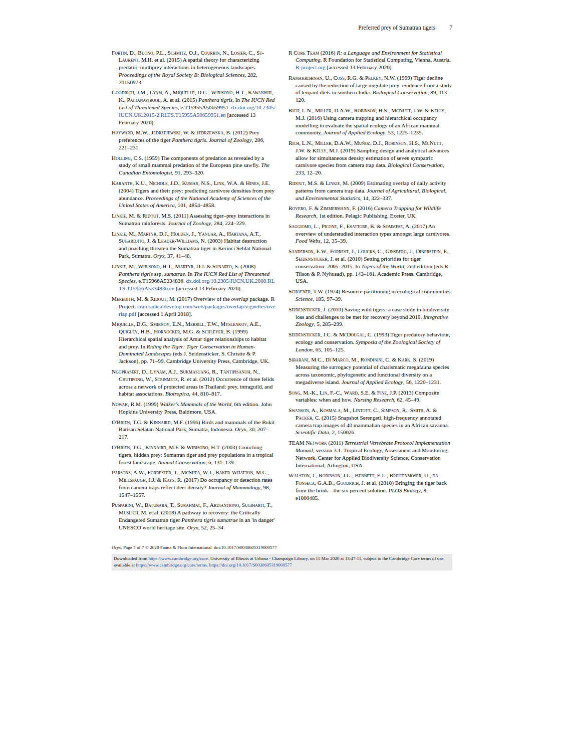Preferred prey of Sumatran tigers 7
Fortin, D., Buono, P.L., Schmitz, O.J., Courbin, N., Losier, C., St-Laurent, M.H. et al. (2015) A spatial theory for characterizing predator–multiprey interactions in heterogeneous landscapes. Proceedings of the Royal Society B: Biological Sciences, 282, 20150973.
Goodrich, J.M., Lyam, A., Miquelle, D.G., Wibisono, H.T., Kawanishi, K., Pattanavibool, A. et al. (2015) Panthera tigris. In The IUCN Red List of Threatened Species, e.T15955A50659951. dx.doi.org/10.2305/IUCN.UK.2015-2.RLTS.T15955A50659951.en [accessed 13 February 2020].
Hayward, M.W., Jedrzejewski, W. & Jedrzewska, B. (2012) Prey preferences of the tiger Panthera tigris. Journal of Zoology, 286, 221–231.
Holling, C.S. (1959) The components of predation as revealed by a study of small mammal predation of the European pine sawfly. The Canadian Entomologist, 91, 293–320.
Karanth, K.U., Nichols, J.D., Kumar, N.S., Link, W.A. & Hines, J.E. (2004) Tigers and their prey: predicting carnivore densities from prey abundance. Proceedings of the National Academy of Sciences of the United States of America, 101, 4854–4858.
Linkie, M. & Ridout, M.S. (2011) Assessing tiger–prey interactions in Sumatran rainforests. Journal of Zoology, 284, 224–229.
Linkie, M., Martyr, D.J., Holden, J., Yanuar, A., Hartana, A.T., Sugardjito, J. & Leader-Williams, N. (2003) Habitat destruction and poaching threaten the Sumatran tiger in Kerinci Seblat National Park, Sumatra. Oryx, 37, 41–48.
Linkie, M., Wibisono, H.T., Martyr, D.J. & Sunarto, S. (2008) Panthera tigris ssp. sumatrae. In The IUCN Red List of Threatened Species, e.T15966A5334836. dx.doi.org/10.2305/IUCN.UK.2008.RLTS.T15966A5334836.en [accessed 13 February 2020].
Meredith, M. & Ridout, M. (2017) Overview of the overlap package. R Project. cran.radicaldevelop.com/web/packages/overlap/vignettes/overlap.pdf [accessed 1 April 2018].
Miquelle, D.G., Smirnov, E.N., Merrill, T.W., Myslenkov, A.E., Quigley, H.B., Hornocker, M.G. & Schleyer, B. (1999) Hierarchical spatial analysis of Amur tiger relationships to habitat and prey. In Riding the Tiger: Tiger Conservation in Human-Dominated Landscapes (eds J. Seidensticker, S. Christie & P. Jackson), pp. 71–99. Cambridge University Press, Cambridge, UK.
Ngoprasert, D., Lynam, A.J., Sukmasuang, R., Tantipisanuh, N., Chutipong, W., Steinmetz, R. et al. (2012) Occurrence of three felids across a network of protected areas in Thailand: prey, intraguild, and habitat associations. Biotropica, 44, 810–817.
Nowak, R.M. (1999) Walker's Mammals of the World, 6th edition. John Hopkins University Press, Baltimore, USA.
O'Brien, T.G. & Kinnaird, M.F. (1996) Birds and mammals of the Bukit Barisan Selatan National Park, Sumatra, Indonesia. Oryx, 30, 207–217.
O'Brien, T.G., Kinnaird, M.F. & Wibisono, H.T. (2003) Crouching tigers, hidden prey: Sumatran tiger and prey populations in a tropical forest landscape. Animal Conservation, 6, 131–139.
Parsons, A.W., Forrester, T., McShea, W.J., Baker-Whatton, M.C., Millspaugh, J.J. & Kays, R. (2017) Do occupancy or detection rates from camera traps reflect deer density? Journal of Mammalogy, 98, 1547–1557.
Pusparini, W., Batubara, T., Surahmat, F., Ardiantiono, Sugiharti, T., Muslich, M. et al. (2018) A pathway to recovery: the Critically Endangered Sumatran tiger Panthera tigris sumatrae in an 'in danger' UNESCO world heritage site. Oryx, 52, 25–34.
R Core Team (2016) R: a Language and Environment for Statistical Computing. R Foundation for Statistical Computing, Vienna, Austria. R-project.org [accessed 13 February 2020].
Ramakrishnan, U., Coss, R.G. & Pelkey, N.W. (1999) Tiger decline caused by the reduction of large ungulate prey: evidence from a study of leopard diets in southern India. Biological Conservation, 89, 113–120.
Rich, L.N., Miller, D.A.W., Robinson, H.S., McNutt, J.W. & Kelly, M.J. (2016) Using camera trapping and hierarchical occupancy modelling to evaluate the spatial ecology of an African mammal community. Journal of Applied Ecology, 53, 1225–1235.
Rich, L.N., Miller, D.A.W., Muñoz, D.J., Robinson, H.S., McNutt, J.W. & Kelly, M.J. (2019) Sampling design and analytical advances allow for simultaneous density estimation of seven sympatric carnivore species from camera trap data. Biological Conservation, 233, 12–20.
Ridout, M.S. & Linkie, M. (2009) Estimating overlap of daily activity patterns from camera trap data. Journal of Agricultural, Biological, and Environmental Statistics, 14, 322–337.
Rovero, F. & Zimmermann, F. (2016) Camera Trapping for Wildlife Research, 1st edition. Pelagic Publishing, Exeter, UK.
Saggiomo, L., Picone, F., Esattore, B. & Sommese, A. (2017) An overview of understudied interaction types amongst large carnivores. Food Webs, 12, 35–39.
Sanderson, E.W., Forrest, J., Loucks, C., Ginsberg, J., Dinerstein, E., Seidensticker, J. et al. (2010) Setting priorities for tiger conservation: 2005–2015. In Tigers of the World, 2nd edition (eds R. Tilson & P. Nyhusad), pp. 143–161. Academic Press, Cambridge, USA.
Schoener, T.W. (1974) Resource partitioning in ecological communities. Science, 185, 97–39.
Seidensticker, J. (2010) Saving wild tigers: a case study in biodiversity loss and challenges to be met for recovery beyond 2010. Integrative Zoology, 5, 285–299.
Seidensticker, J.C. & McDougal, C. (1993) Tiger predatory behaviour, ecology and conservation. Symposia of the Zoological Society of London, 65, 105–125.
Sibarani, M.C., Di Marco, M., Rondinini, C. & Kark, S. (2019) Measuring the surrogacy potential of charismatic megafauna species across taxonomic, phylogenetic and functional diversity on a megadiverse island. Journal of Applied Ecology, 56, 1220–1231.
Song, M.-K., Lin, F.-C., Ward, S.E. & Fine, J.P. (2013) Composite variables: when and how. Nursing Research, 62, 45–49.
Swanson, A., Kosmala, M., Lintott, C., Simpson, R., Smith, A. & Packer, C. (2015) Snapshot Serengeti, high-frequency annotated camera trap images of 40 mammalian species in an African savanna. Scientific Data, 2, 150026.
TEAM Network (2011) Terrestrial Vertebrate Protocol Implementation Manual, version 3.1. Tropical Ecology, Assessment and Monitoring Network, Center for Applied Biodiversity Science, Conservation International, Arlington, USA.
Walston, J., Robinson, J.G., Bennett, E.L., Breitenmoser, U., da Fonseca, G.A.B., Goodrich, J. et al. (2010) Bringing the tiger back from the brink—the six percent solution. PLOS Biology, 8, e1000485.
Oryx, Page 7 of 7 © 2020 Fauna & Flora International doi:10.1017/S0030605319000577
Downloaded from https://www.cambridge.org/core. University of Illinois at Urbana - Champaign Library, on 11 Mar 2020 at 13:47:11, subject to the Cambridge Core terms of use, available at https://www.cambridge.org/core/terms. https://doi.org/10.1017/S0030605319000577